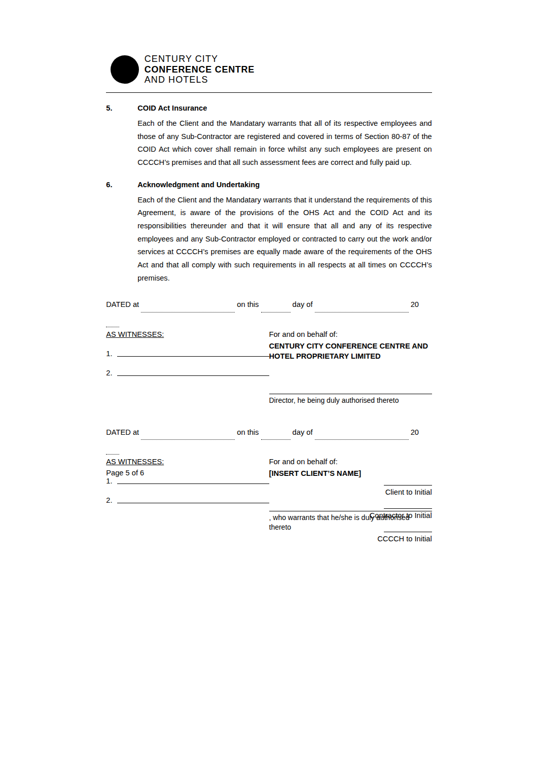CENTURY CITY
CONFERENCE CENTRE
AND HOTELS
5.
COID Act Insurance
Each of the Client and the Mandatary warrants that all of its respective employees and those of any Sub-Contractor are registered and covered in terms of Section 80-87 of the COID Act which cover shall remain in force whilst any such employees are present on CCCCH’s premises and that all such assessment fees are correct and fully paid up.
6.
Acknowledgment and Undertaking
Each of the Client and the Mandatary warrants that it understand the requirements of this Agreement, is aware of the provisions of the OHS Act and the COID Act and its responsibilities thereunder and that it will ensure that all and any of its respective employees and any Sub-Contractor employed or contracted to carry out the work and/or services at CCCCH’s premises are equally made aware of the requirements of the OHS Act and that all comply with such requirements in all respects at all times on CCCCH’s premises.
DATED at on this day of 20
| AS WITNESSES: 1. 2. | For and on behalf of: CENTURY CITY CONFERENCE CENTRE AND HOTEL PROPRIETARY LIMITED Director, he being duly authorised thereto |
DATED at on this day of 20
| AS WITNESSES: 1. 2. | For and on behalf of: [ INSERT CLIENT’S NAME ] , who warrants that he/she is duly authorised thereto |
Page 5 of 6
Client to Initial
Contractor to Initial
CCCCH to Initial